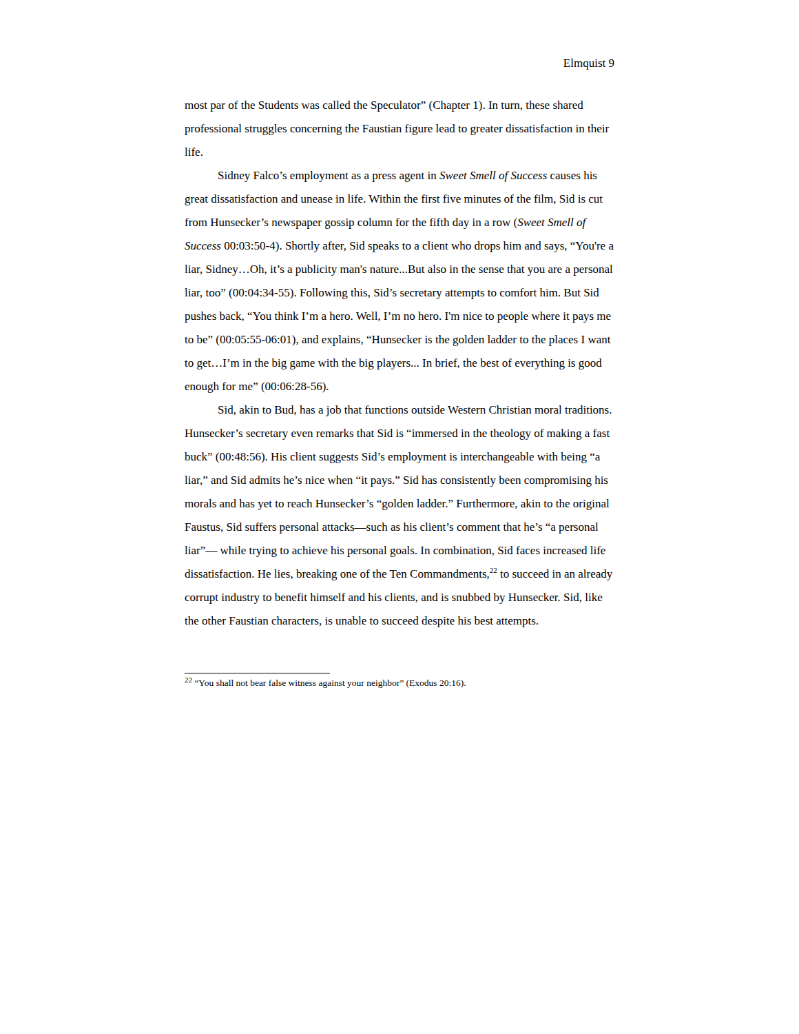Elmquist 9
most par of the Students was called the Speculator” (Chapter 1). In turn, these shared professional struggles concerning the Faustian figure lead to greater dissatisfaction in their life.
Sidney Falco’s employment as a press agent in Sweet Smell of Success causes his great dissatisfaction and unease in life. Within the first five minutes of the film, Sid is cut from Hunsecker’s newspaper gossip column for the fifth day in a row (Sweet Smell of Success 00:03:50-4). Shortly after, Sid speaks to a client who drops him and says, “You're a liar, Sidney…Oh, it’s a publicity man's nature...But also in the sense that you are a personal liar, too” (00:04:34-55). Following this, Sid’s secretary attempts to comfort him. But Sid pushes back, “You think I’m a hero. Well, I’m no hero. I'm nice to people where it pays me to be” (00:05:55-06:01), and explains, “Hunsecker is the golden ladder to the places I want to get…I’m in the big game with the big players... In brief, the best of everything is good enough for me” (00:06:28-56).
Sid, akin to Bud, has a job that functions outside Western Christian moral traditions. Hunsecker’s secretary even remarks that Sid is “immersed in the theology of making a fast buck” (00:48:56). His client suggests Sid’s employment is interchangeable with being “a liar,” and Sid admits he’s nice when “it pays.” Sid has consistently been compromising his morals and has yet to reach Hunsecker’s “golden ladder.” Furthermore, akin to the original Faustus, Sid suffers personal attacks—such as his client’s comment that he’s “a personal liar”— while trying to achieve his personal goals. In combination, Sid faces increased life dissatisfaction. He lies, breaking one of the Ten Commandments,22 to succeed in an already corrupt industry to benefit himself and his clients, and is snubbed by Hunsecker. Sid, like the other Faustian characters, is unable to succeed despite his best attempts.
22 “You shall not bear false witness against your neighbor” (Exodus 20:16).